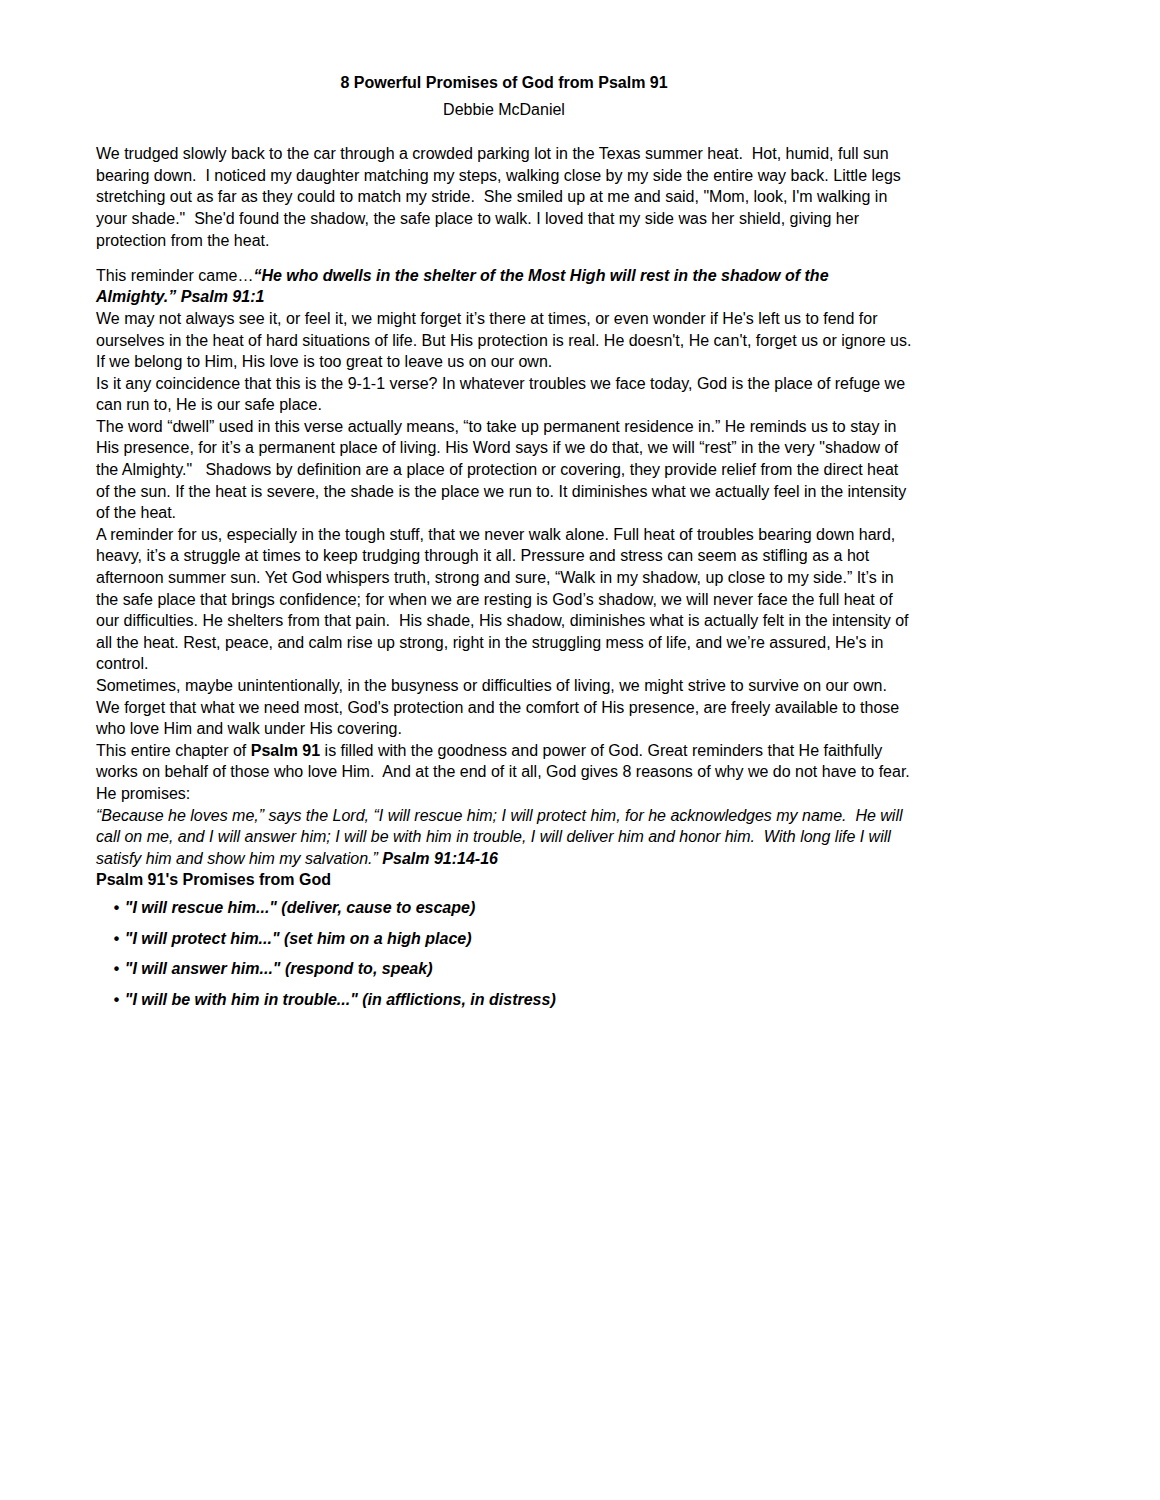8 Powerful Promises of God from Psalm 91
Debbie McDaniel
We trudged slowly back to the car through a crowded parking lot in the Texas summer heat. Hot, humid, full sun bearing down. I noticed my daughter matching my steps, walking close by my side the entire way back. Little legs stretching out as far as they could to match my stride. She smiled up at me and said, "Mom, look, I'm walking in your shade." She'd found the shadow, the safe place to walk. I loved that my side was her shield, giving her protection from the heat.
This reminder came…“He who dwells in the shelter of the Most High will rest in the shadow of the Almighty.” Psalm 91:1
We may not always see it, or feel it, we might forget it’s there at times, or even wonder if He's left us to fend for ourselves in the heat of hard situations of life. But His protection is real. He doesn't, He can't, forget us or ignore us. If we belong to Him, His love is too great to leave us on our own.
Is it any coincidence that this is the 9-1-1 verse? In whatever troubles we face today, God is the place of refuge we can run to, He is our safe place.
The word “dwell” used in this verse actually means, “to take up permanent residence in.” He reminds us to stay in His presence, for it’s a permanent place of living. His Word says if we do that, we will “rest” in the very "shadow of the Almighty." Shadows by definition are a place of protection or covering, they provide relief from the direct heat of the sun. If the heat is severe, the shade is the place we run to. It diminishes what we actually feel in the intensity of the heat.
A reminder for us, especially in the tough stuff, that we never walk alone. Full heat of troubles bearing down hard, heavy, it’s a struggle at times to keep trudging through it all. Pressure and stress can seem as stifling as a hot afternoon summer sun. Yet God whispers truth, strong and sure, “Walk in my shadow, up close to my side.” It’s in the safe place that brings confidence; for when we are resting is God’s shadow, we will never face the full heat of our difficulties. He shelters from that pain. His shade, His shadow, diminishes what is actually felt in the intensity of all the heat. Rest, peace, and calm rise up strong, right in the struggling mess of life, and we’re assured, He's in control.
Sometimes, maybe unintentionally, in the busyness or difficulties of living, we might strive to survive on our own. We forget that what we need most, God's protection and the comfort of His presence, are freely available to those who love Him and walk under His covering.
This entire chapter of Psalm 91 is filled with the goodness and power of God. Great reminders that He faithfully works on behalf of those who love Him. And at the end of it all, God gives 8 reasons of why we do not have to fear.
He promises:
“Because he loves me,” says the Lord, “I will rescue him; I will protect him, for he acknowledges my name. He will call on me, and I will answer him; I will be with him in trouble, I will deliver him and honor him. With long life I will satisfy him and show him my salvation.” Psalm 91:14-16
Psalm 91's Promises from God
"I will rescue him..." (deliver, cause to escape)
"I will protect him..." (set him on a high place)
"I will answer him..." (respond to, speak)
"I will be with him in trouble..." (in afflictions, in distress)